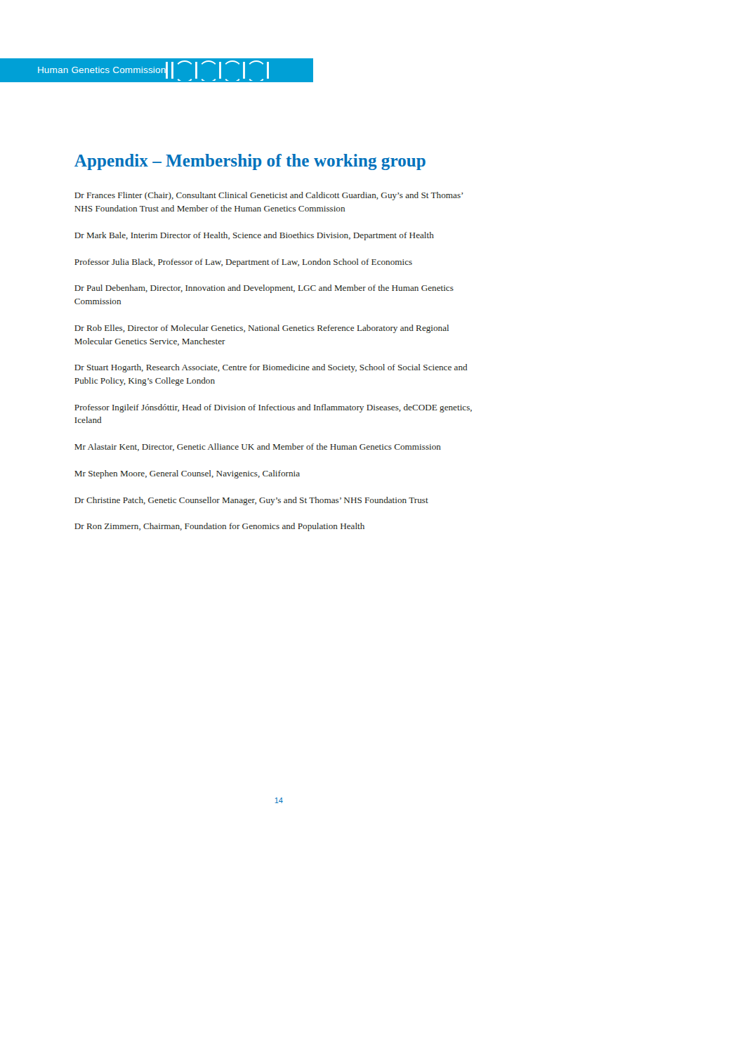Human Genetics Commission
Appendix – Membership of the working group
Dr Frances Flinter (Chair), Consultant Clinical Geneticist and Caldicott Guardian, Guy’s and St Thomas’ NHS Foundation Trust and Member of the Human Genetics Commission
Dr Mark Bale, Interim Director of Health, Science and Bioethics Division, Department of Health
Professor Julia Black, Professor of Law, Department of Law, London School of Economics
Dr Paul Debenham, Director, Innovation and Development, LGC and Member of the Human Genetics Commission
Dr Rob Elles, Director of Molecular Genetics, National Genetics Reference Laboratory and Regional Molecular Genetics Service, Manchester
Dr Stuart Hogarth, Research Associate, Centre for Biomedicine and Society, School of Social Science and Public Policy, King’s College London
Professor Ingileif Jónsdóttir, Head of Division of Infectious and Inflammatory Diseases, deCODE genetics, Iceland
Mr Alastair Kent, Director, Genetic Alliance UK and Member of the Human Genetics Commission
Mr Stephen Moore, General Counsel, Navigenics, California
Dr Christine Patch, Genetic Counsellor Manager, Guy’s and St Thomas’ NHS Foundation Trust
Dr Ron Zimmern, Chairman, Foundation for Genomics and Population Health
14